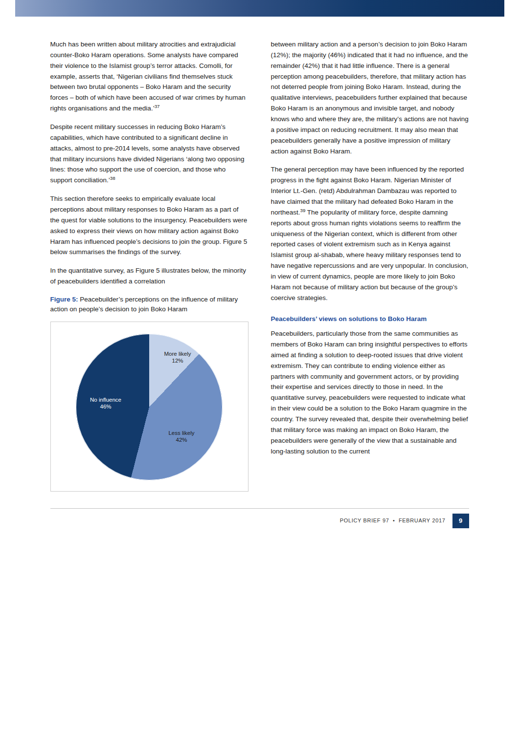Much has been written about military atrocities and extrajudicial counter-Boko Haram operations. Some analysts have compared their violence to the Islamist group’s terror attacks. Comolli, for example, asserts that, ‘Nigerian civilians find themselves stuck between two brutal opponents – Boko Haram and the security forces – both of which have been accused of war crimes by human rights organisations and the media.’37
Despite recent military successes in reducing Boko Haram’s capabilities, which have contributed to a significant decline in attacks, almost to pre-2014 levels, some analysts have observed that military incursions have divided Nigerians ‘along two opposing lines: those who support the use of coercion, and those who support conciliation.’38
This section therefore seeks to empirically evaluate local perceptions about military responses to Boko Haram as a part of the quest for viable solutions to the insurgency. Peacebuilders were asked to express their views on how military action against Boko Haram has influenced people’s decisions to join the group. Figure 5 below summarises the findings of the survey.
In the quantitative survey, as Figure 5 illustrates below, the minority of peacebuilders identified a correlation
Figure 5: Peacebuilder’s perceptions on the influence of military action on people’s decision to join Boko Haram
More likely
12%
Less likely
42%
No influence
46%
between military action and a person’s decision to join Boko Haram (12%); the majority (46%) indicated that it had no influence, and the remainder (42%) that it had little influence. There is a general perception among peacebuilders, therefore, that military action has not deterred people from joining Boko Haram. Instead, during the qualitative interviews, peacebuilders further explained that because Boko Haram is an anonymous and invisible target, and nobody knows who and where they are, the military’s actions are not having a positive impact on reducing recruitment. It may also mean that peacebuilders generally have a positive impression of military action against Boko Haram.
The general perception may have been influenced by the reported progress in the fight against Boko Haram. Nigerian Minister of Interior Lt.-Gen. (retd) Abdulrahman Dambazau was reported to have claimed that the military had defeated Boko Haram in the northeast.39 The popularity of military force, despite damning reports about gross human rights violations seems to reaffirm the uniqueness of the Nigerian context, which is different from other reported cases of violent extremism such as in Kenya against Islamist group al-shabab, where heavy military responses tend to have negative repercussions and are very unpopular. In conclusion, in view of current dynamics, people are more likely to join Boko Haram not because of military action but because of the group’s coercive strategies.
Peacebuilders’ views on solutions to Boko Haram
Peacebuilders, particularly those from the same communities as members of Boko Haram can bring insightful perspectives to efforts aimed at finding a solution to deep-rooted issues that drive violent extremism. They can contribute to ending violence either as partners with community and government actors, or by providing their expertise and services directly to those in need. In the quantitative survey, peacebuilders were requested to indicate what in their view could be a solution to the Boko Haram quagmire in the country. The survey revealed that, despite their overwhelming belief that military force was making an impact on Boko Haram, the peacebuilders were generally of the view that a sustainable and long-lasting solution to the current
Policy Brief 97 • February 2017
9